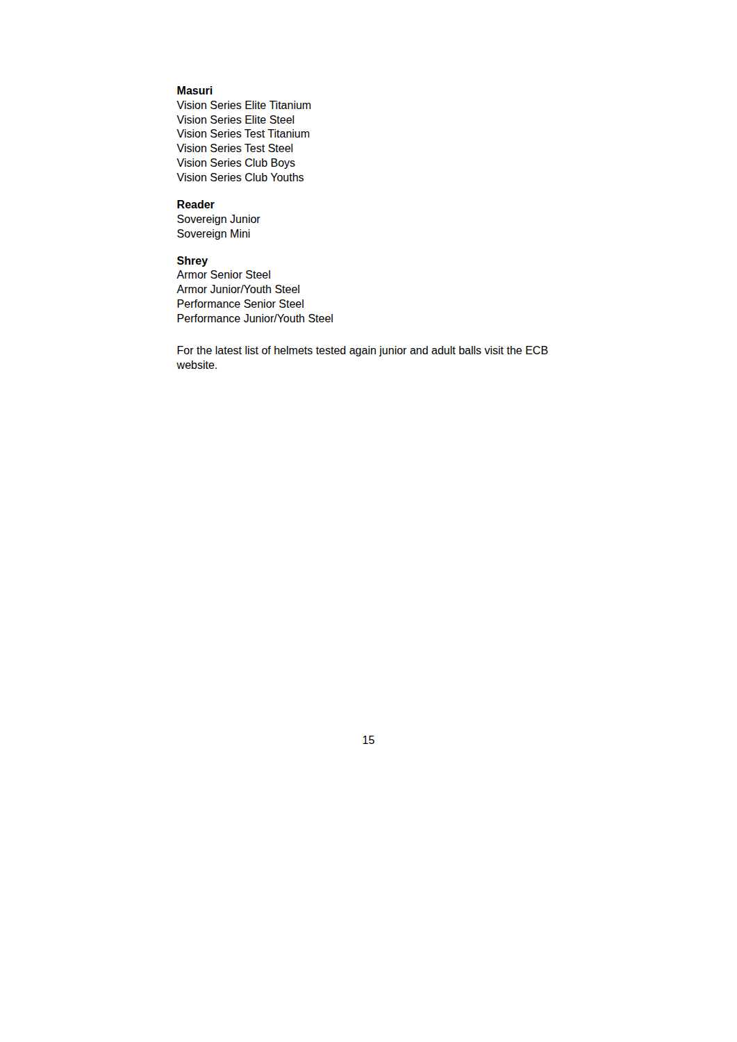Masuri
Vision Series Elite Titanium
Vision Series Elite Steel
Vision Series Test Titanium
Vision Series Test Steel
Vision Series Club Boys
Vision Series Club Youths
Reader
Sovereign Junior
Sovereign Mini
Shrey
Armor Senior Steel
Armor Junior/Youth Steel
Performance Senior Steel
Performance Junior/Youth Steel
For the latest list of helmets tested again junior and adult balls visit the ECB website.
15